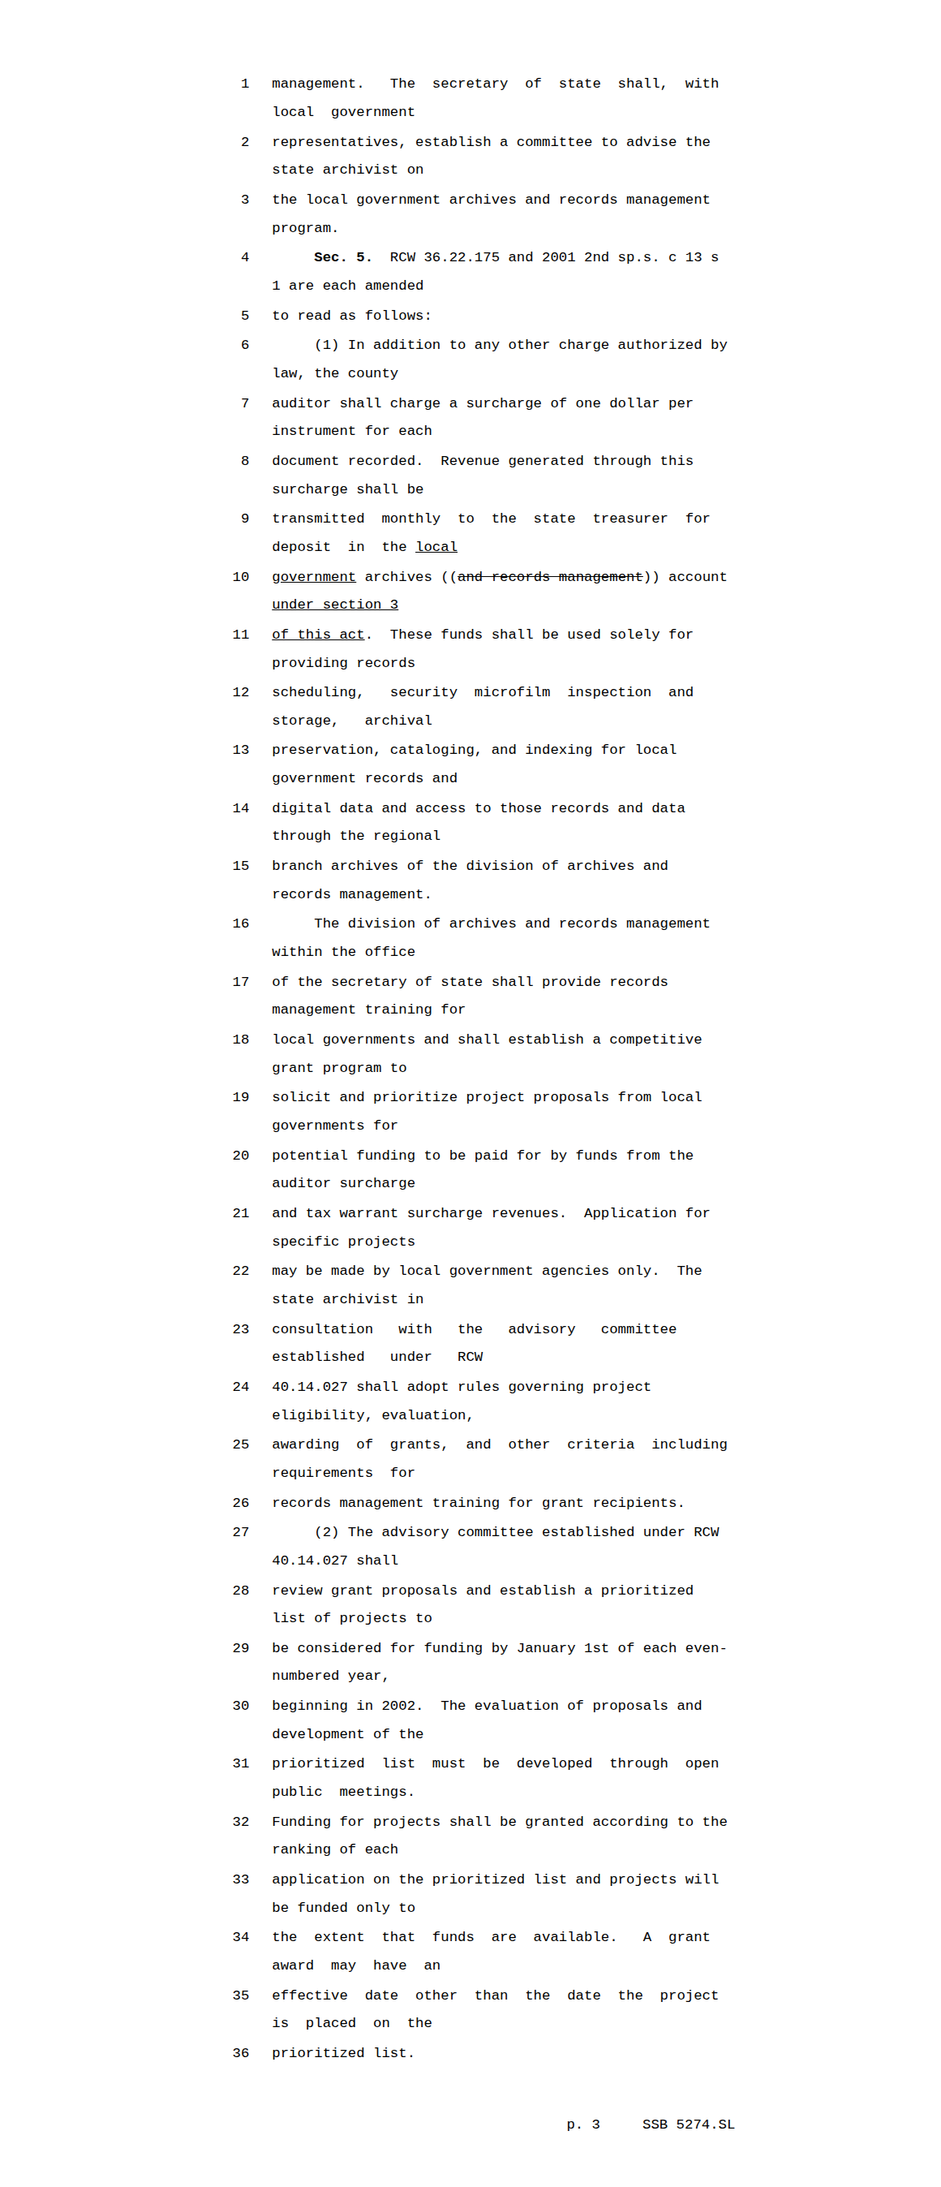| 1 | management. The secretary of state shall, with local government |
| 2 | representatives, establish a committee to advise the state archivist on |
| 3 | the local government archives and records management program. |
| 4 | Sec. 5. RCW 36.22.175 and 2001 2nd sp.s. c 13 s 1 are each amended |
| 5 | to read as follows: |
| 6 | (1) In addition to any other charge authorized by law, the county |
| 7 | auditor shall charge a surcharge of one dollar per instrument for each |
| 8 | document recorded. Revenue generated through this surcharge shall be |
| 9 | transmitted monthly to the state treasurer for deposit in the local |
| 10 | government archives (( and records management )) account under section 3 |
| 11 | of this act . These funds shall be used solely for providing records |
| 12 | scheduling, security microfilm inspection and storage, archival |
| 13 | preservation, cataloging, and indexing for local government records and |
| 14 | digital data and access to those records and data through the regional |
| 15 | branch archives of the division of archives and records management. |
| 16 | The division of archives and records management within the office |
| 17 | of the secretary of state shall provide records management training for |
| 18 | local governments and shall establish a competitive grant program to |
| 19 | solicit and prioritize project proposals from local governments for |
| 20 | potential funding to be paid for by funds from the auditor surcharge |
| 21 | and tax warrant surcharge revenues. Application for specific projects |
| 22 | may be made by local government agencies only. The state archivist in |
| 23 | consultation with the advisory committee established under RCW |
| 24 | 40.14.027 shall adopt rules governing project eligibility, evaluation, |
| 25 | awarding of grants, and other criteria including requirements for |
| 26 | records management training for grant recipients. |
| 27 | (2) The advisory committee established under RCW 40.14.027 shall |
| 28 | review grant proposals and establish a prioritized list of projects to |
| 29 | be considered for funding by January 1st of each even-numbered year, |
| 30 | beginning in 2002. The evaluation of proposals and development of the |
| 31 | prioritized list must be developed through open public meetings. |
| 32 | Funding for projects shall be granted according to the ranking of each |
| 33 | application on the prioritized list and projects will be funded only to |
| 34 | the extent that funds are available. A grant award may have an |
| 35 | effective date other than the date the project is placed on the |
| 36 | prioritized list. |
p. 3 SSB 5274.SL